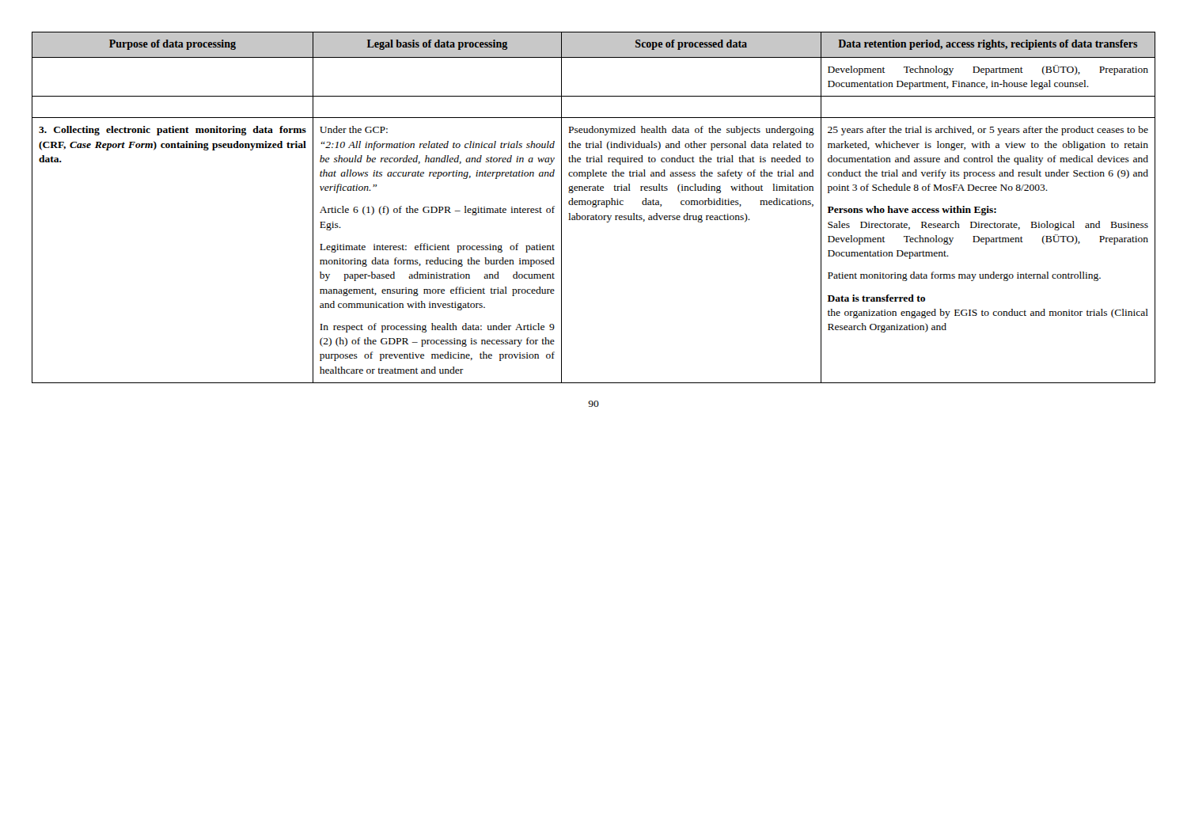| Purpose of data processing | Legal basis of data processing | Scope of processed data | Data retention period, access rights, recipients of data transfers |
| --- | --- | --- | --- |
| | | | Development Technology Department (BÜTO), Preparation Documentation Department, Finance, in-house legal counsel. |
| 3. Collecting electronic patient monitoring data forms (CRF, Case Report Form ) containing pseudonymized trial data. | Under the GCP: “2:10 All information related to clinical trials should be should be recorded, handled, and stored in a way that allows its accurate reporting, interpretation and verification.” Article 6 (1) (f) of the GDPR – legitimate interest of Egis. Legitimate interest: efficient processing of patient monitoring data forms, reducing the burden imposed by paper-based administration and document management, ensuring more efficient trial procedure and communication with investigators. In respect of processing health data: under Article 9 (2) (h) of the GDPR – processing is necessary for the purposes of preventive medicine, the provision of healthcare or treatment and under | Pseudonymized health data of the subjects undergoing the trial (individuals) and other personal data related to the trial required to conduct the trial that is needed to complete the trial and assess the safety of the trial and generate trial results (including without limitation demographic data, comorbidities, medications, laboratory results, adverse drug reactions). | 25 years after the trial is archived, or 5 years after the product ceases to be marketed, whichever is longer, with a view to the obligation to retain documentation and assure and control the quality of medical devices and conduct the trial and verify its process and result under Section 6 (9) and point 3 of Schedule 8 of MosFA Decree No 8/2003. Persons who have access within Egis: Sales Directorate, Research Directorate, Biological and Business Development Technology Department (BÜTO), Preparation Documentation Department. Patient monitoring data forms may undergo internal controlling. Data is transferred to the organization engaged by EGIS to conduct and monitor trials (Clinical Research Organization) and |
90